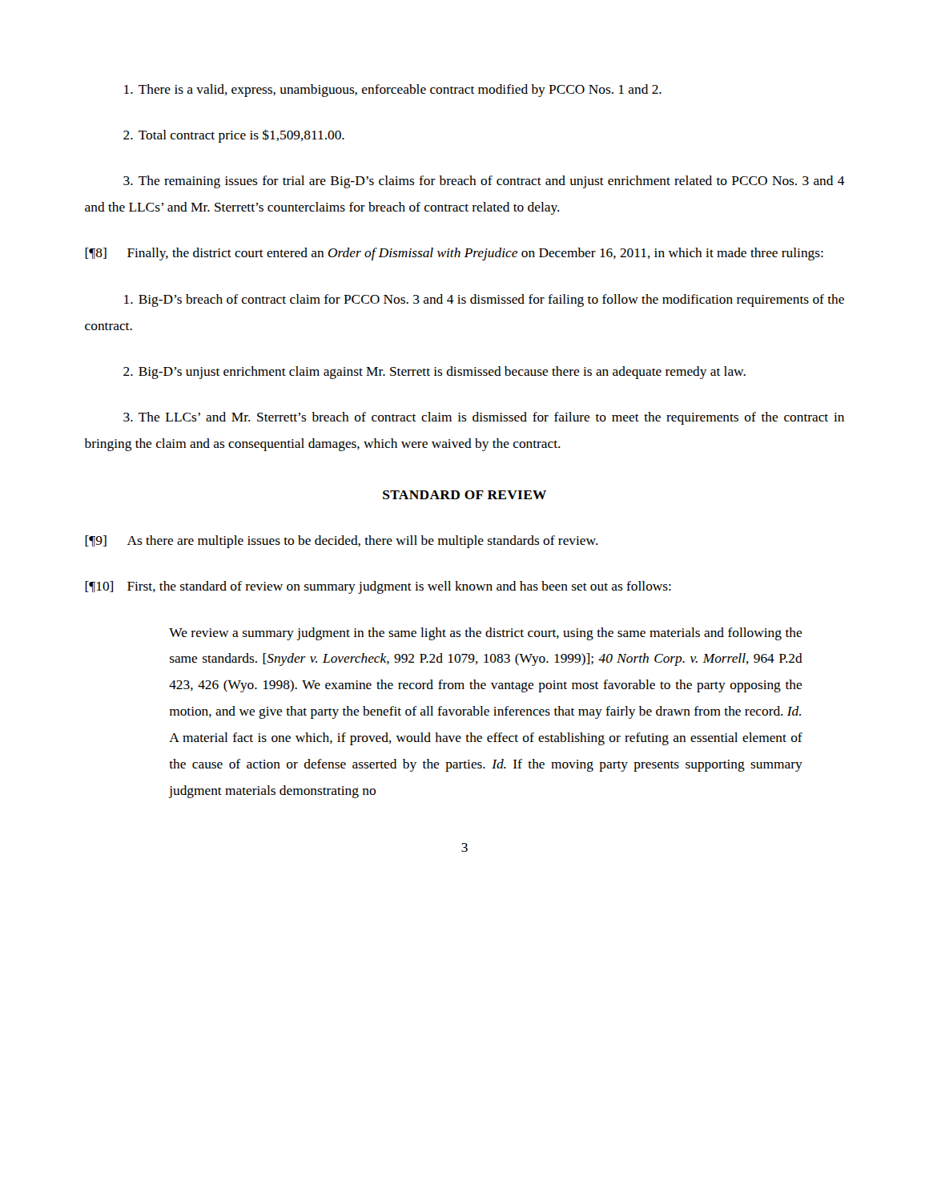1. There is a valid, express, unambiguous, enforceable contract modified by PCCO Nos. 1 and 2.
2. Total contract price is $1,509,811.00.
3. The remaining issues for trial are Big-D’s claims for breach of contract and unjust enrichment related to PCCO Nos. 3 and 4 and the LLCs’ and Mr. Sterrett’s counterclaims for breach of contract related to delay.
[¶8] Finally, the district court entered an Order of Dismissal with Prejudice on December 16, 2011, in which it made three rulings:
1. Big-D’s breach of contract claim for PCCO Nos. 3 and 4 is dismissed for failing to follow the modification requirements of the contract.
2. Big-D’s unjust enrichment claim against Mr. Sterrett is dismissed because there is an adequate remedy at law.
3. The LLCs’ and Mr. Sterrett’s breach of contract claim is dismissed for failure to meet the requirements of the contract in bringing the claim and as consequential damages, which were waived by the contract.
STANDARD OF REVIEW
[¶9] As there are multiple issues to be decided, there will be multiple standards of review.
[¶10] First, the standard of review on summary judgment is well known and has been set out as follows:
We review a summary judgment in the same light as the district court, using the same materials and following the same standards. [Snyder v. Lovercheck, 992 P.2d 1079, 1083 (Wyo. 1999)]; 40 North Corp. v. Morrell, 964 P.2d 423, 426 (Wyo. 1998). We examine the record from the vantage point most favorable to the party opposing the motion, and we give that party the benefit of all favorable inferences that may fairly be drawn from the record. Id. A material fact is one which, if proved, would have the effect of establishing or refuting an essential element of the cause of action or defense asserted by the parties. Id. If the moving party presents supporting summary judgment materials demonstrating no
3